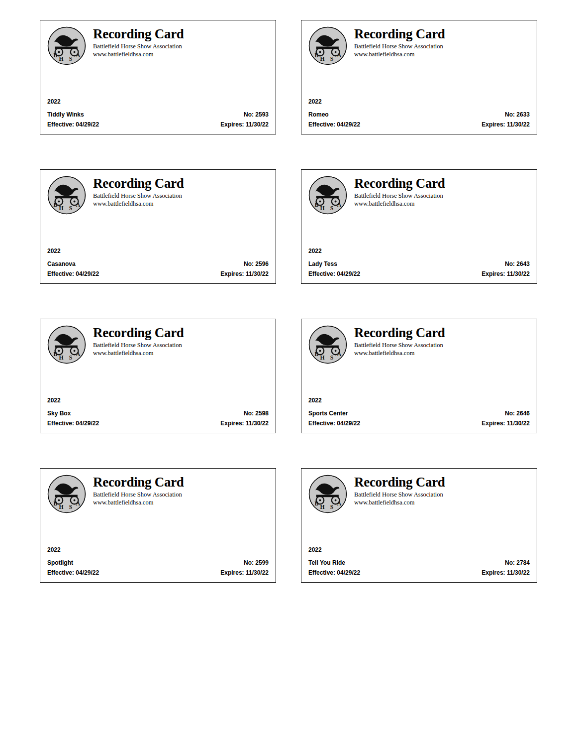B H S A
Recording Card
Battlefield Horse Show Association
www.battlefieldhsa.com
2022
Tiddly Winks No: 2593
Effective: 04/29/22 Expires: 11/30/22
B H S A
Recording Card
Battlefield Horse Show Association
www.battlefieldhsa.com
2022
Romeo No: 2633
Effective: 04/29/22 Expires: 11/30/22
B H S A
Recording Card
Battlefield Horse Show Association
www.battlefieldhsa.com
2022
Casanova No: 2596
Effective: 04/29/22 Expires: 11/30/22
B H S A
Recording Card
Battlefield Horse Show Association
www.battlefieldhsa.com
2022
Lady Tess No: 2643
Effective: 04/29/22 Expires: 11/30/22
B H S A
Recording Card
Battlefield Horse Show Association
www.battlefieldhsa.com
2022
Sky Box No: 2598
Effective: 04/29/22 Expires: 11/30/22
B H S A
Recording Card
Battlefield Horse Show Association
www.battlefieldhsa.com
2022
Sports Center No: 2646
Effective: 04/29/22 Expires: 11/30/22
B H S A
Recording Card
Battlefield Horse Show Association
www.battlefieldhsa.com
2022
Spotlight No: 2599
Effective: 04/29/22 Expires: 11/30/22
B H S A
Recording Card
Battlefield Horse Show Association
www.battlefieldhsa.com
2022
Tell You Ride No: 2784
Effective: 04/29/22 Expires: 11/30/22